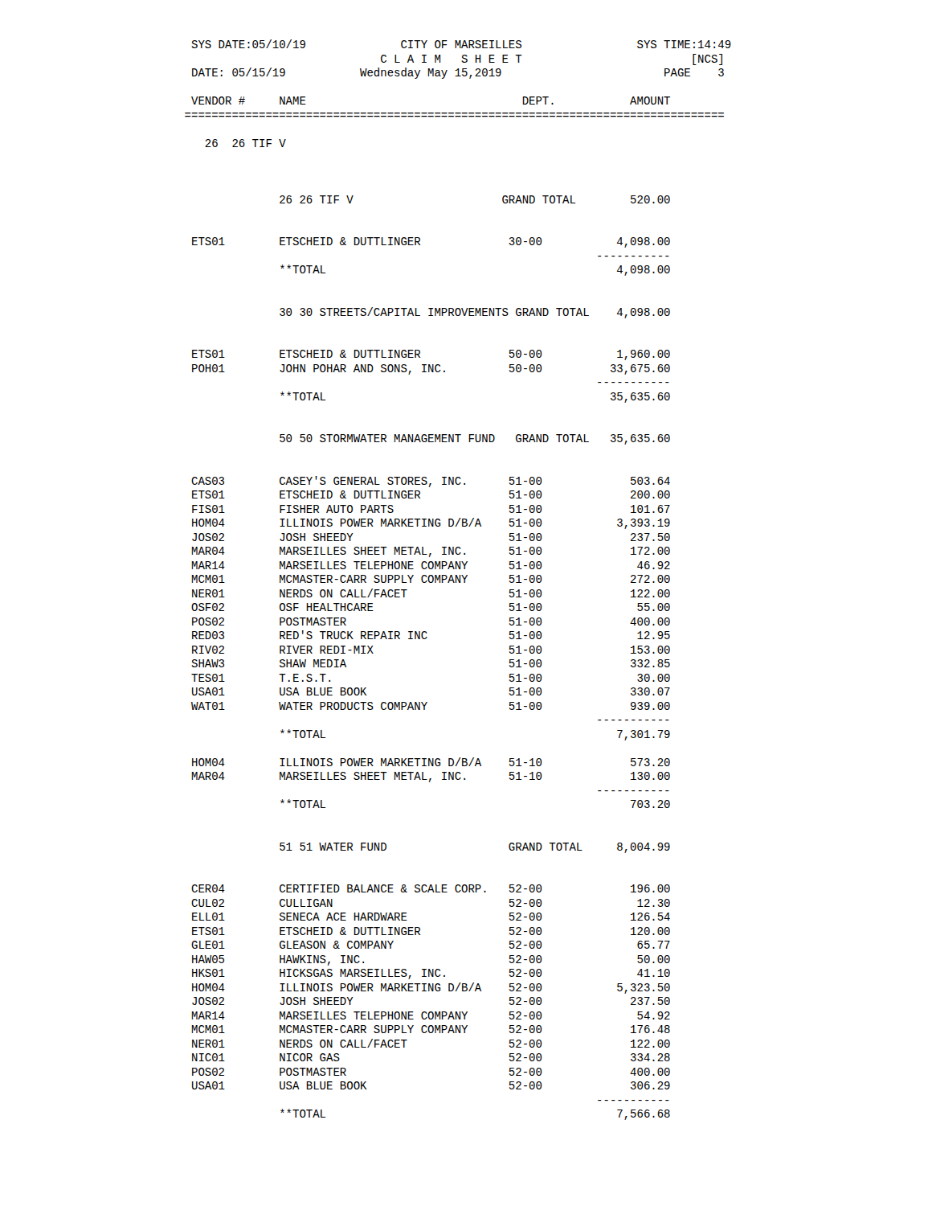SYS DATE:05/10/19              CITY OF MARSEILLES                 SYS TIME:14:49
                             C L A I M   S H E E T                         [NCS]
 DATE: 05/15/19           Wednesday May 15,2019                        PAGE    3

 VENDOR #     NAME                                DEPT.           AMOUNT
================================================================================

   26  26 TIF V



              26 26 TIF V                      GRAND TOTAL        520.00


 ETS01        ETSCHEID & DUTTLINGER             30-00           4,098.00
                                                             -----------
              **TOTAL                                           4,098.00


              30 30 STREETS/CAPITAL IMPROVEMENTS GRAND TOTAL    4,098.00


 ETS01        ETSCHEID & DUTTLINGER             50-00           1,960.00
 POH01        JOHN POHAR AND SONS, INC.         50-00          33,675.60
                                                             -----------
              **TOTAL                                          35,635.60


              50 50 STORMWATER MANAGEMENT FUND   GRAND TOTAL   35,635.60


 CAS03        CASEY'S GENERAL STORES, INC.      51-00             503.64
 ETS01        ETSCHEID & DUTTLINGER             51-00             200.00
 FIS01        FISHER AUTO PARTS                 51-00             101.67
 HOM04        ILLINOIS POWER MARKETING D/B/A    51-00           3,393.19
 JOS02        JOSH SHEEDY                       51-00             237.50
 MAR04        MARSEILLES SHEET METAL, INC.      51-00             172.00
 MAR14        MARSEILLES TELEPHONE COMPANY      51-00              46.92
 MCM01        MCMASTER-CARR SUPPLY COMPANY      51-00             272.00
 NER01        NERDS ON CALL/FACET               51-00             122.00
 OSF02        OSF HEALTHCARE                    51-00              55.00
 POS02        POSTMASTER                        51-00             400.00
 RED03        RED'S TRUCK REPAIR INC            51-00              12.95
 RIV02        RIVER REDI-MIX                    51-00             153.00
 SHAW3        SHAW MEDIA                        51-00             332.85
 TES01        T.E.S.T.                          51-00              30.00
 USA01        USA BLUE BOOK                     51-00             330.07
 WAT01        WATER PRODUCTS COMPANY            51-00             939.00
                                                             -----------
              **TOTAL                                           7,301.79

 HOM04        ILLINOIS POWER MARKETING D/B/A    51-10             573.20
 MAR04        MARSEILLES SHEET METAL, INC.      51-10             130.00
                                                             -----------
              **TOTAL                                             703.20


              51 51 WATER FUND                  GRAND TOTAL     8,004.99


 CER04        CERTIFIED BALANCE & SCALE CORP.   52-00             196.00
 CUL02        CULLIGAN                          52-00              12.30
 ELL01        SENECA ACE HARDWARE               52-00             126.54
 ETS01        ETSCHEID & DUTTLINGER             52-00             120.00
 GLE01        GLEASON & COMPANY                 52-00              65.77
 HAW05        HAWKINS, INC.                     52-00              50.00
 HKS01        HICKSGAS MARSEILLES, INC.         52-00              41.10
 HOM04        ILLINOIS POWER MARKETING D/B/A    52-00           5,323.50
 JOS02        JOSH SHEEDY                       52-00             237.50
 MAR14        MARSEILLES TELEPHONE COMPANY      52-00              54.92
 MCM01        MCMASTER-CARR SUPPLY COMPANY      52-00             176.48
 NER01        NERDS ON CALL/FACET               52-00             122.00
 NIC01        NICOR GAS                         52-00             334.28
 POS02        POSTMASTER                        52-00             400.00
 USA01        USA BLUE BOOK                     52-00             306.29
                                                             -----------
              **TOTAL                                           7,566.68